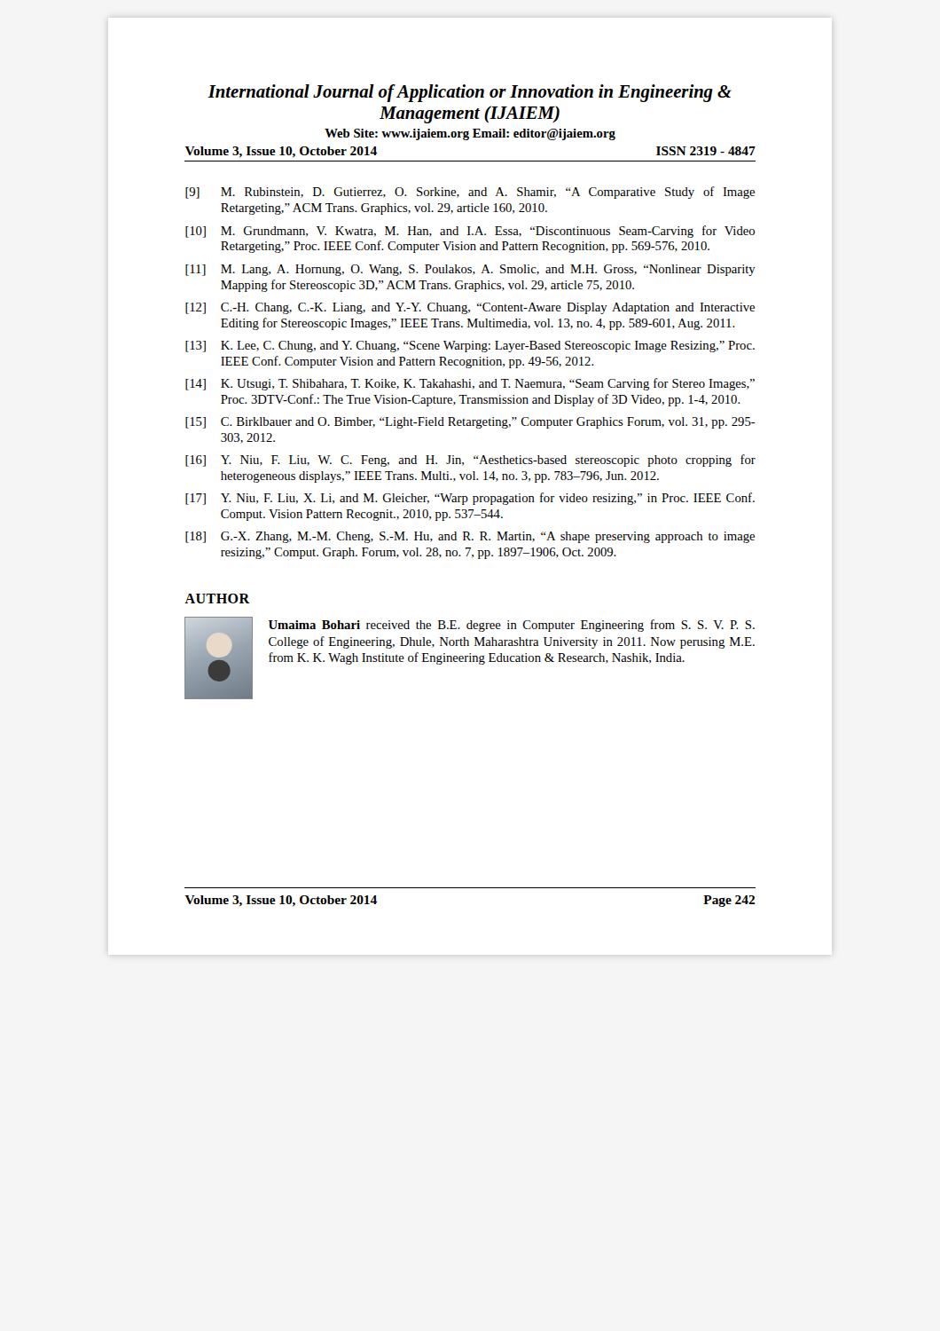International Journal of Application or Innovation in Engineering & Management (IJAIEM)
Web Site: www.ijaiem.org Email: editor@ijaiem.org
Volume 3, Issue 10, October 2014 ISSN 2319 - 4847
[9] M. Rubinstein, D. Gutierrez, O. Sorkine, and A. Shamir, “A Comparative Study of Image Retargeting,” ACM Trans. Graphics, vol. 29, article 160, 2010.
[10] M. Grundmann, V. Kwatra, M. Han, and I.A. Essa, “Discontinuous Seam-Carving for Video Retargeting,” Proc. IEEE Conf. Computer Vision and Pattern Recognition, pp. 569-576, 2010.
[11] M. Lang, A. Hornung, O. Wang, S. Poulakos, A. Smolic, and M.H. Gross, “Nonlinear Disparity Mapping for Stereoscopic 3D,” ACM Trans. Graphics, vol. 29, article 75, 2010.
[12] C.-H. Chang, C.-K. Liang, and Y.-Y. Chuang, “Content-Aware Display Adaptation and Interactive Editing for Stereoscopic Images,” IEEE Trans. Multimedia, vol. 13, no. 4, pp. 589-601, Aug. 2011.
[13] K. Lee, C. Chung, and Y. Chuang, “Scene Warping: Layer-Based Stereoscopic Image Resizing,” Proc. IEEE Conf. Computer Vision and Pattern Recognition, pp. 49-56, 2012.
[14] K. Utsugi, T. Shibahara, T. Koike, K. Takahashi, and T. Naemura, “Seam Carving for Stereo Images,” Proc. 3DTV-Conf.: The True Vision-Capture, Transmission and Display of 3D Video, pp. 1-4, 2010.
[15] C. Birklbauer and O. Bimber, “Light-Field Retargeting,” Computer Graphics Forum, vol. 31, pp. 295-303, 2012.
[16] Y. Niu, F. Liu, W. C. Feng, and H. Jin, “Aesthetics-based stereoscopic photo cropping for heterogeneous displays,” IEEE Trans. Multi., vol. 14, no. 3, pp. 783–796, Jun. 2012.
[17] Y. Niu, F. Liu, X. Li, and M. Gleicher, “Warp propagation for video resizing,” in Proc. IEEE Conf. Comput. Vision Pattern Recognit., 2010, pp. 537–544.
[18] G.-X. Zhang, M.-M. Cheng, S.-M. Hu, and R. R. Martin, “A shape preserving approach to image resizing,” Comput. Graph. Forum, vol. 28, no. 7, pp. 1897–1906, Oct. 2009.
AUTHOR
Umaima Bohari received the B.E. degree in Computer Engineering from S. S. V. P. S. College of Engineering, Dhule, North Maharashtra University in 2011. Now perusing M.E. from K. K. Wagh Institute of Engineering Education & Research, Nashik, India.
Volume 3, Issue 10, October 2014 Page 242